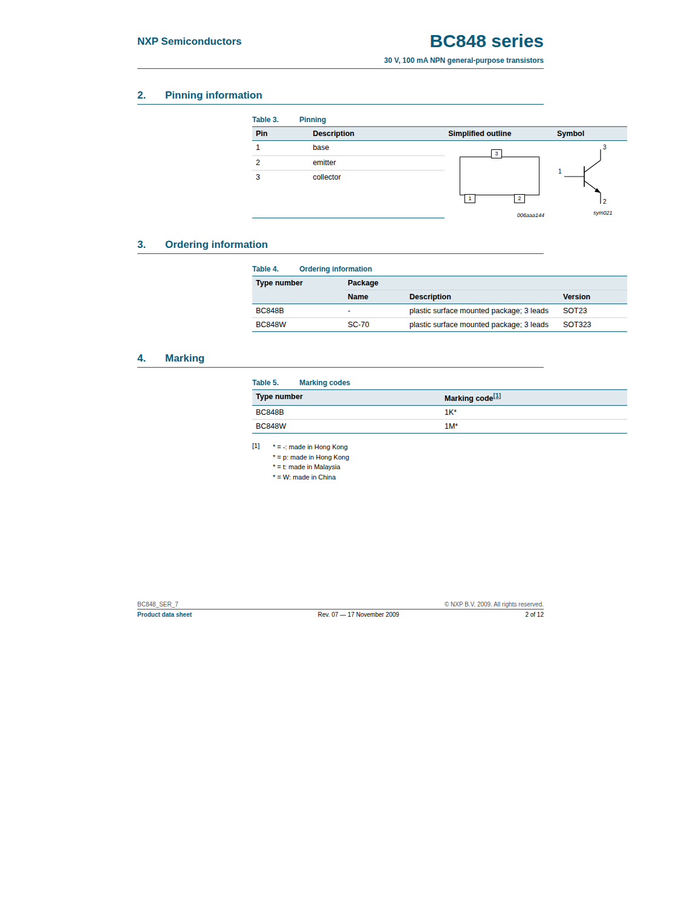NXP Semiconductors
BC848 series
30 V, 100 mA NPN general-purpose transistors
2. Pinning information
Table 3. Pinning
| Pin | Description | Simplified outline | Symbol |
| --- | --- | --- | --- |
| 1 | base | 3 1 2 006aaa144 | 1 3 2 sym021 |
| 2 | emitter |
| 3 | collector |
3. Ordering information
Table 4. Ordering information
| Type number | Package |
| --- | --- |
| Name | Description | Version |
| BC848B | - | plastic surface mounted package; 3 leads | SOT23 |
| BC848W | SC-70 | plastic surface mounted package; 3 leads | SOT323 |
4. Marking
Table 5. Marking codes
| Type number | Marking code [1] |
| --- | --- |
| BC848B | 1K* |
| BC848W | 1M* |
[1]
* = -: made in Hong Kong
* = p: made in Hong Kong
* = t: made in Malaysia
* = W: made in China
BC848_SER_7
© NXP B.V. 2009. All rights reserved.
Product data sheet
Rev. 07 — 17 November 2009
2 of 12